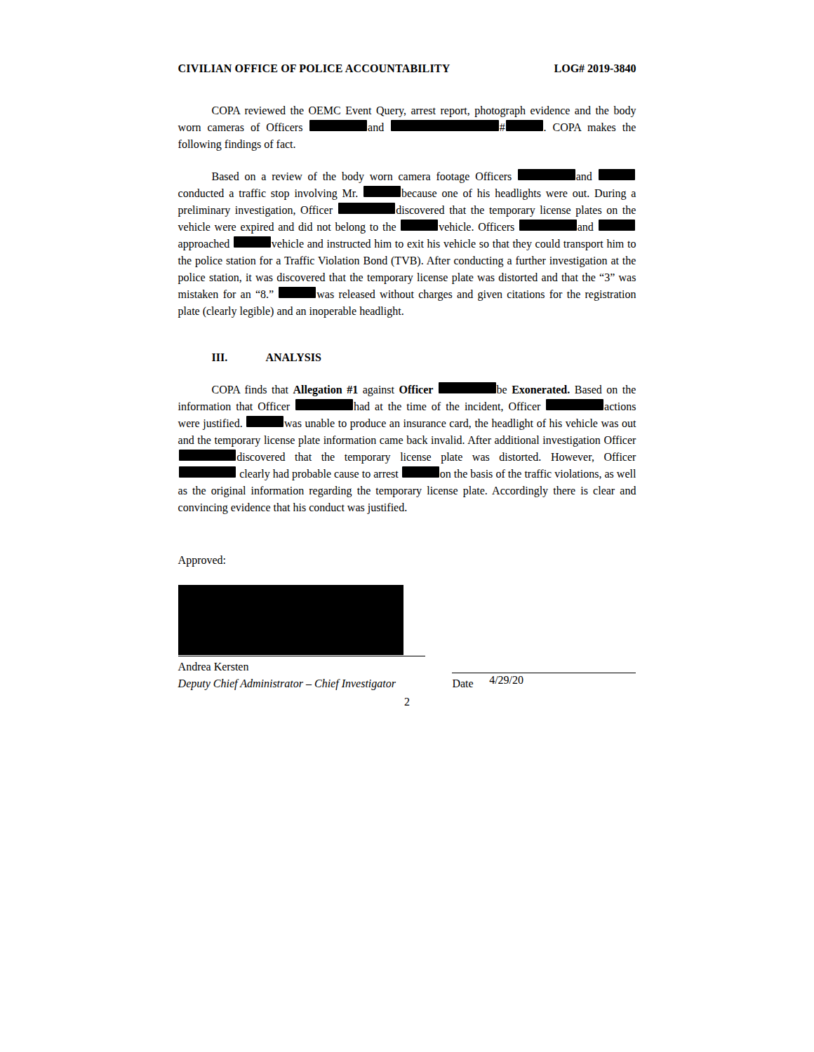CIVILIAN OFFICE OF POLICE ACCOUNTABILITY LOG# 2019-3840
COPA reviewed the OEMC Event Query, arrest report, photograph evidence and the body worn cameras of Officers and # . COPA makes the following findings of fact.
Based on a review of the body worn camera footage Officers and conducted a traffic stop involving Mr. because one of his headlights were out. During a preliminary investigation, Officer discovered that the temporary license plates on the vehicle were expired and did not belong to the vehicle. Officers and approached vehicle and instructed him to exit his vehicle so that they could transport him to the police station for a Traffic Violation Bond (TVB). After conducting a further investigation at the police station, it was discovered that the temporary license plate was distorted and that the “3” was mistaken for an “8.” was released without charges and given citations for the registration plate (clearly legible) and an inoperable headlight.
III. ANALYSIS
COPA finds that Allegation #1 against Officer be Exonerated. Based on the information that Officer had at the time of the incident, Officer actions were justified. was unable to produce an insurance card, the headlight of his vehicle was out and the temporary license plate information came back invalid. After additional investigation Officer discovered that the temporary license plate was distorted. However, Officer clearly had probable cause to arrest on the basis of the traffic violations, as well as the original information regarding the temporary license plate. Accordingly there is clear and convincing evidence that his conduct was justified.
Approved:
Andrea Kersten
Deputy Chief Administrator – Chief Investigator
4/29/20
Date
2